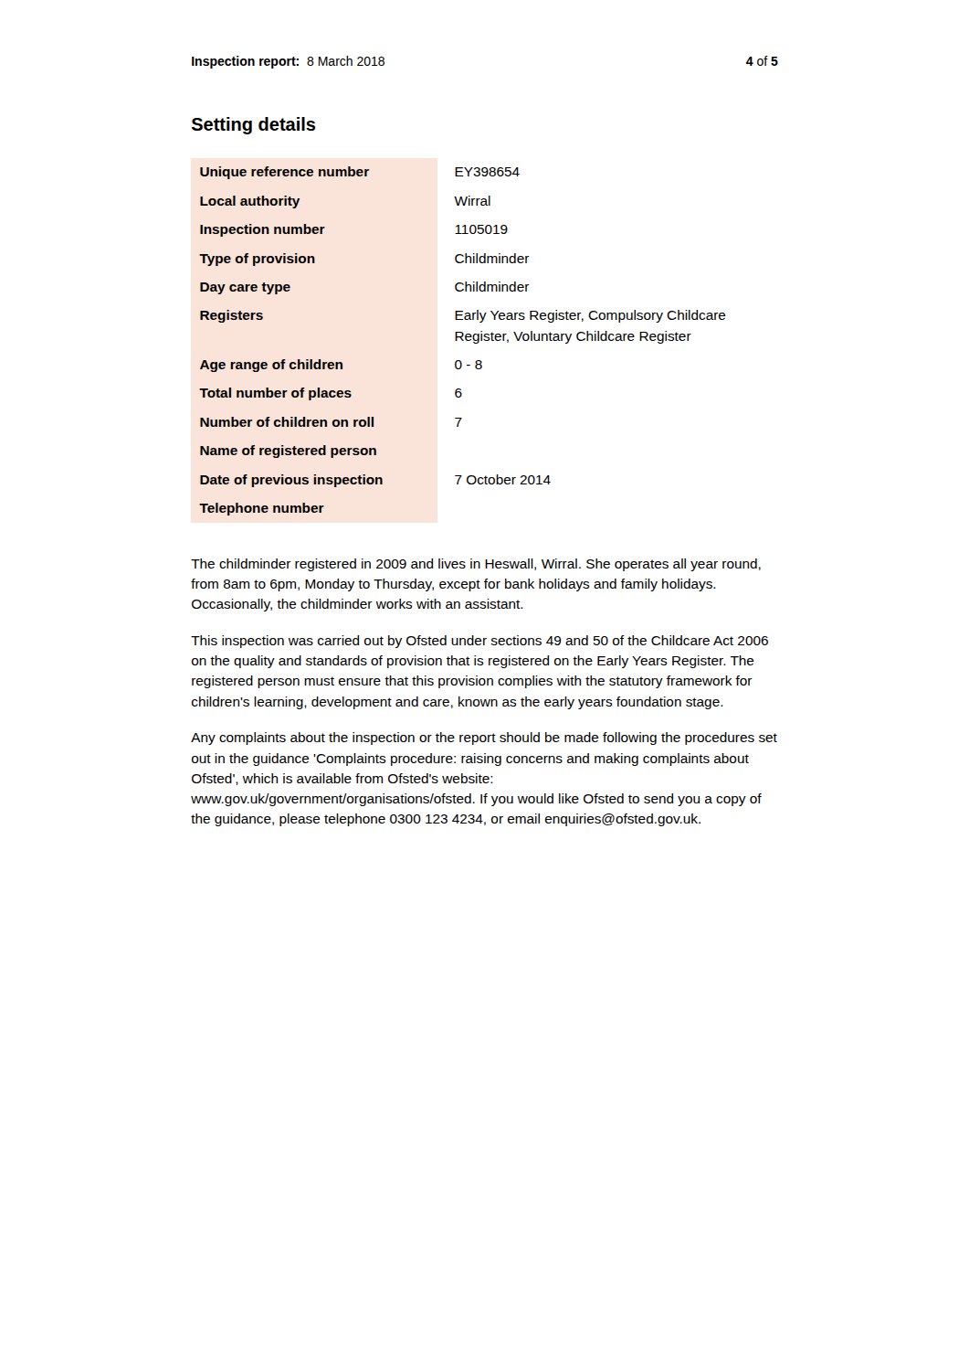Inspection report: 8 March 2018
4 of 5
Setting details
| Unique reference number | EY398654 |
| Local authority | Wirral |
| Inspection number | 1105019 |
| Type of provision | Childminder |
| Day care type | Childminder |
| Registers | Early Years Register, Compulsory Childcare Register, Voluntary Childcare Register |
| Age range of children | 0 - 8 |
| Total number of places | 6 |
| Number of children on roll | 7 |
| Name of registered person | |
| Date of previous inspection | 7 October 2014 |
| Telephone number | |
The childminder registered in 2009 and lives in Heswall, Wirral. She operates all year round, from 8am to 6pm, Monday to Thursday, except for bank holidays and family holidays. Occasionally, the childminder works with an assistant.
This inspection was carried out by Ofsted under sections 49 and 50 of the Childcare Act 2006 on the quality and standards of provision that is registered on the Early Years Register. The registered person must ensure that this provision complies with the statutory framework for children's learning, development and care, known as the early years foundation stage.
Any complaints about the inspection or the report should be made following the procedures set out in the guidance 'Complaints procedure: raising concerns and making complaints about Ofsted', which is available from Ofsted's website: www.gov.uk/government/organisations/ofsted. If you would like Ofsted to send you a copy of the guidance, please telephone 0300 123 4234, or email enquiries@ofsted.gov.uk.